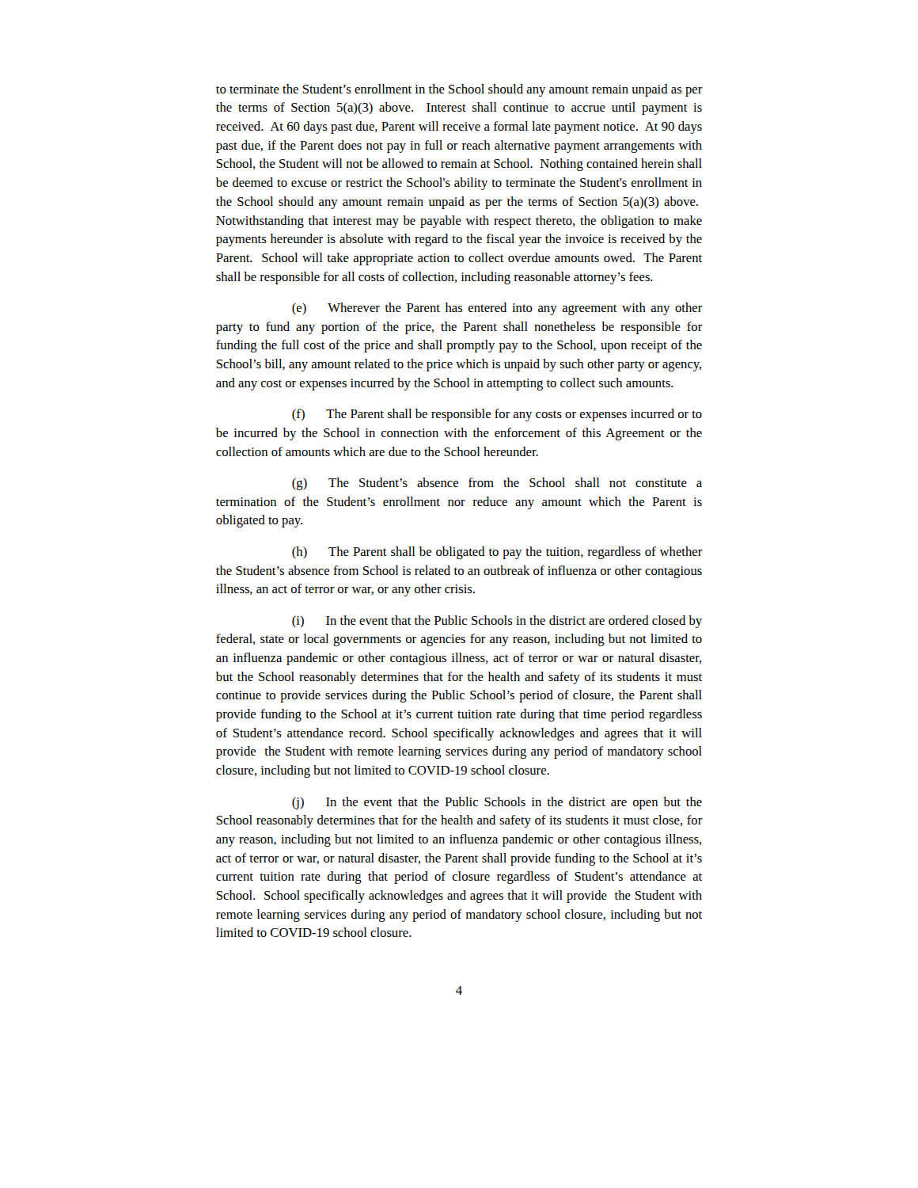to terminate the Student’s enrollment in the School should any amount remain unpaid as per the terms of Section 5(a)(3) above. Interest shall continue to accrue until payment is received. At 60 days past due, Parent will receive a formal late payment notice. At 90 days past due, if the Parent does not pay in full or reach alternative payment arrangements with School, the Student will not be allowed to remain at School. Nothing contained herein shall be deemed to excuse or restrict the School's ability to terminate the Student's enrollment in the School should any amount remain unpaid as per the terms of Section 5(a)(3) above. Notwithstanding that interest may be payable with respect thereto, the obligation to make payments hereunder is absolute with regard to the fiscal year the invoice is received by the Parent. School will take appropriate action to collect overdue amounts owed. The Parent shall be responsible for all costs of collection, including reasonable attorney’s fees.
(e) Wherever the Parent has entered into any agreement with any other party to fund any portion of the price, the Parent shall nonetheless be responsible for funding the full cost of the price and shall promptly pay to the School, upon receipt of the School’s bill, any amount related to the price which is unpaid by such other party or agency, and any cost or expenses incurred by the School in attempting to collect such amounts.
(f) The Parent shall be responsible for any costs or expenses incurred or to be incurred by the School in connection with the enforcement of this Agreement or the collection of amounts which are due to the School hereunder.
(g) The Student’s absence from the School shall not constitute a termination of the Student’s enrollment nor reduce any amount which the Parent is obligated to pay.
(h) The Parent shall be obligated to pay the tuition, regardless of whether the Student’s absence from School is related to an outbreak of influenza or other contagious illness, an act of terror or war, or any other crisis.
(i) In the event that the Public Schools in the district are ordered closed by federal, state or local governments or agencies for any reason, including but not limited to an influenza pandemic or other contagious illness, act of terror or war or natural disaster, but the School reasonably determines that for the health and safety of its students it must continue to provide services during the Public School’s period of closure, the Parent shall provide funding to the School at it’s current tuition rate during that time period regardless of Student’s attendance record. School specifically acknowledges and agrees that it will provide the Student with remote learning services during any period of mandatory school closure, including but not limited to COVID-19 school closure.
(j) In the event that the Public Schools in the district are open but the School reasonably determines that for the health and safety of its students it must close, for any reason, including but not limited to an influenza pandemic or other contagious illness, act of terror or war, or natural disaster, the Parent shall provide funding to the School at it’s current tuition rate during that period of closure regardless of Student’s attendance at School. School specifically acknowledges and agrees that it will provide the Student with remote learning services during any period of mandatory school closure, including but not limited to COVID-19 school closure.
4